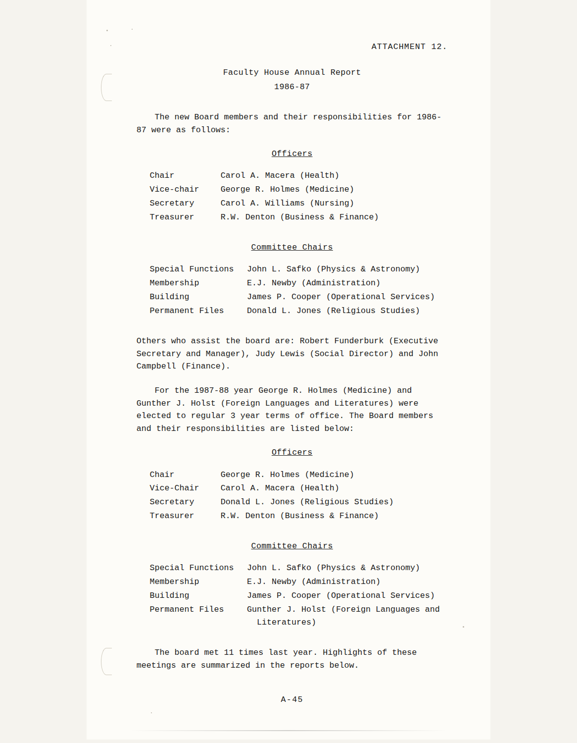ATTACHMENT 12.
Faculty House Annual Report
1986-87
The new Board members and their responsibilities for 1986-87 were as follows:
Officers
| Chair | Carol A. Macera (Health) |
| Vice-chair | George R. Holmes (Medicine) |
| Secretary | Carol A. Williams (Nursing) |
| Treasurer | R.W. Denton (Business & Finance) |
Committee Chairs
| Special Functions | John L. Safko (Physics & Astronomy) |
| Membership | E.J. Newby (Administration) |
| Building | James P. Cooper (Operational Services) |
| Permanent Files | Donald L. Jones (Religious Studies) |
Others who assist the board are: Robert Funderburk (Executive Secretary and Manager), Judy Lewis (Social Director) and John Campbell (Finance).
For the 1987-88 year George R. Holmes (Medicine) and Gunther J. Holst (Foreign Languages and Literatures) were elected to regular 3 year terms of office. The Board members and their responsibilities are listed below:
Officers
| Chair | George R. Holmes (Medicine) |
| Vice-Chair | Carol A. Macera (Health) |
| Secretary | Donald L. Jones (Religious Studies) |
| Treasurer | R.W. Denton (Business & Finance) |
Committee Chairs
| Special Functions | John L. Safko (Physics & Astronomy) |
| Membership | E.J. Newby (Administration) |
| Building | James P. Cooper (Operational Services) |
| Permanent Files | Gunther J. Holst (Foreign Languages and Literatures) |
The board met 11 times last year. Highlights of these meetings are summarized in the reports below.
A-45